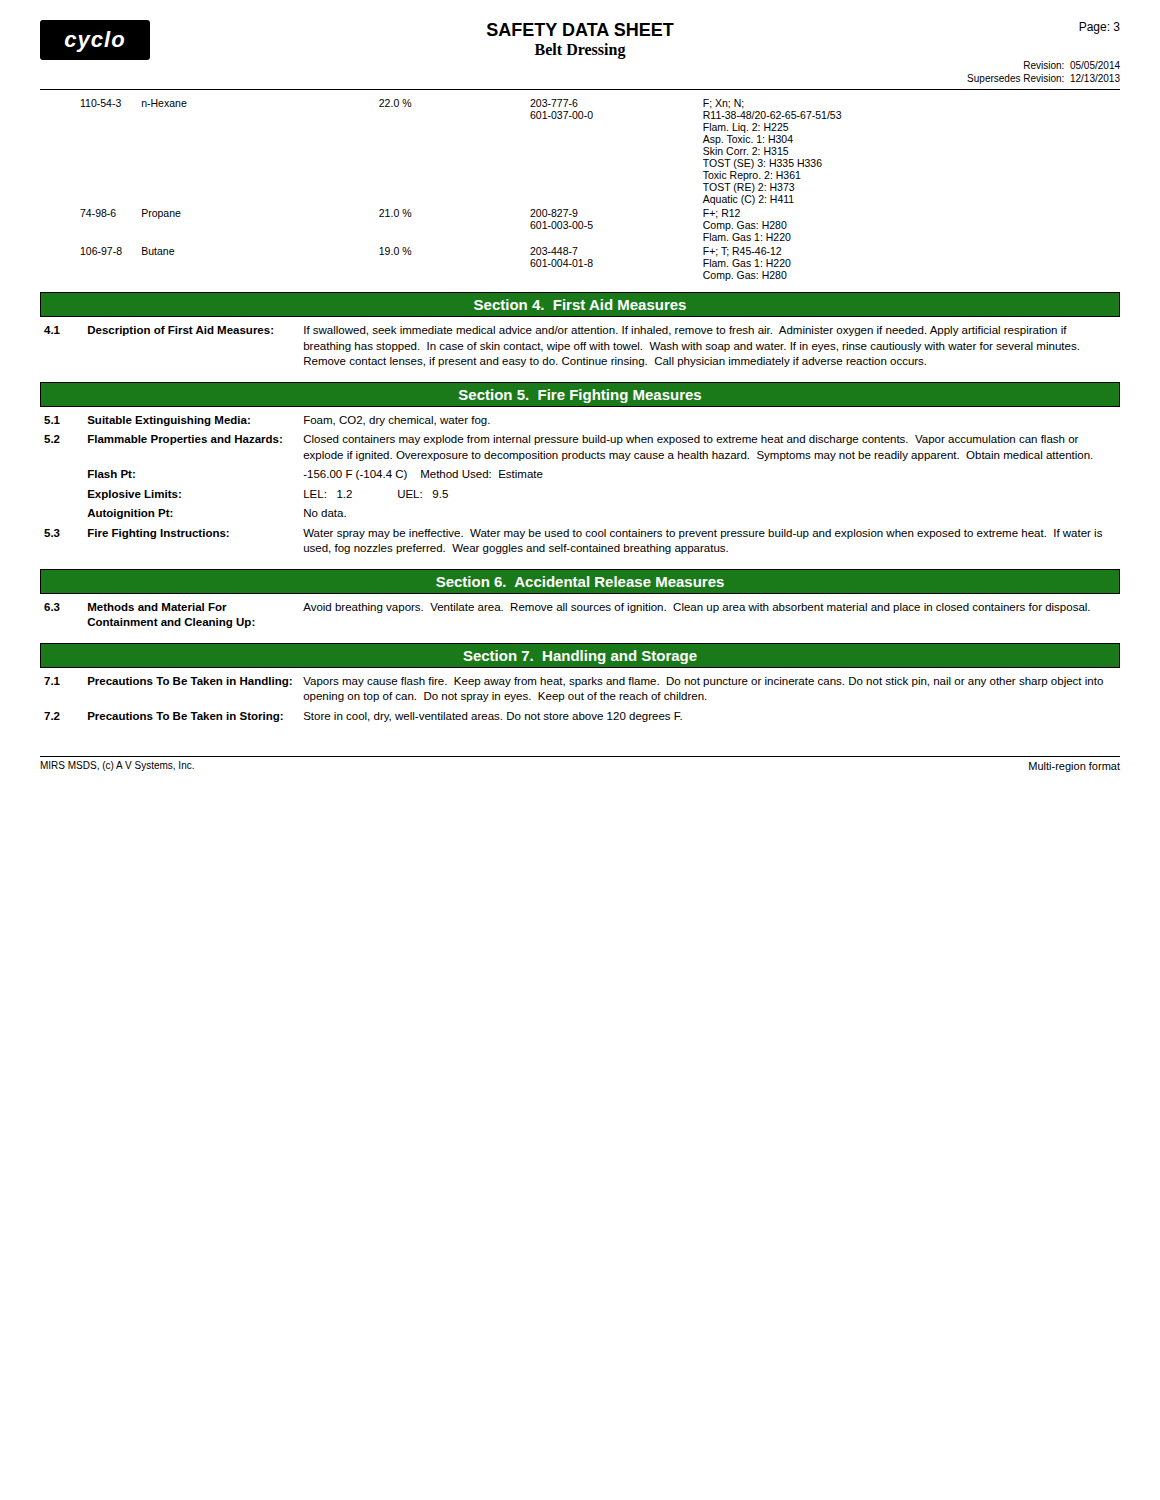cyclo
Page: 3
SAFETY DATA SHEET
Belt Dressing
Revision: 05/05/2014
Supersedes Revision: 12/13/2013
| 110-54-3 | n-Hexane | 22.0 % | 203-777-6 601-037-00-0 | F; Xn; N; R11-38-48/20-62-65-67-51/53 Flam. Liq. 2: H225 Asp. Toxic. 1: H304 Skin Corr. 2: H315 TOST (SE) 3: H335 H336 Toxic Repro. 2: H361 TOST (RE) 2: H373 Aquatic (C) 2: H411 |
| 74-98-6 | Propane | 21.0 % | 200-827-9 601-003-00-5 | F+; R12 Comp. Gas: H280 Flam. Gas 1: H220 |
| 106-97-8 | Butane | 19.0 % | 203-448-7 601-004-01-8 | F+; T; R45-46-12 Flam. Gas 1: H220 Comp. Gas: H280 |
Section 4. First Aid Measures
| 4.1 | Description of First Aid Measures: | If swallowed, seek immediate medical advice and/or attention. If inhaled, remove to fresh air. Administer oxygen if needed. Apply artificial respiration if breathing has stopped. In case of skin contact, wipe off with towel. Wash with soap and water. If in eyes, rinse cautiously with water for several minutes. Remove contact lenses, if present and easy to do. Continue rinsing. Call physician immediately if adverse reaction occurs. |
Section 5. Fire Fighting Measures
| 5.1 | Suitable Extinguishing Media: | Foam, CO2, dry chemical, water fog. |
| 5.2 | Flammable Properties and Hazards: | Closed containers may explode from internal pressure build-up when exposed to extreme heat and discharge contents. Vapor accumulation can flash or explode if ignited. Overexposure to decomposition products may cause a health hazard. Symptoms may not be readily apparent. Obtain medical attention. |
| | Flash Pt: | -156.00 F (-104.4 C) Method Used: Estimate |
| | Explosive Limits: | LEL: 1.2 UEL: 9.5 |
| | Autoignition Pt: | No data. |
| 5.3 | Fire Fighting Instructions: | Water spray may be ineffective. Water may be used to cool containers to prevent pressure build-up and explosion when exposed to extreme heat. If water is used, fog nozzles preferred. Wear goggles and self-contained breathing apparatus. |
Section 6. Accidental Release Measures
| 6.3 | Methods and Material For Containment and Cleaning Up: | Avoid breathing vapors. Ventilate area. Remove all sources of ignition. Clean up area with absorbent material and place in closed containers for disposal. |
Section 7. Handling and Storage
| 7.1 | Precautions To Be Taken in Handling: | Vapors may cause flash fire. Keep away from heat, sparks and flame. Do not puncture or incinerate cans. Do not stick pin, nail or any other sharp object into opening on top of can. Do not spray in eyes. Keep out of the reach of children. |
| 7.2 | Precautions To Be Taken in Storing: | Store in cool, dry, well-ventilated areas. Do not store above 120 degrees F. |
MIRS MSDS, (c) A V Systems, Inc.
Multi-region format